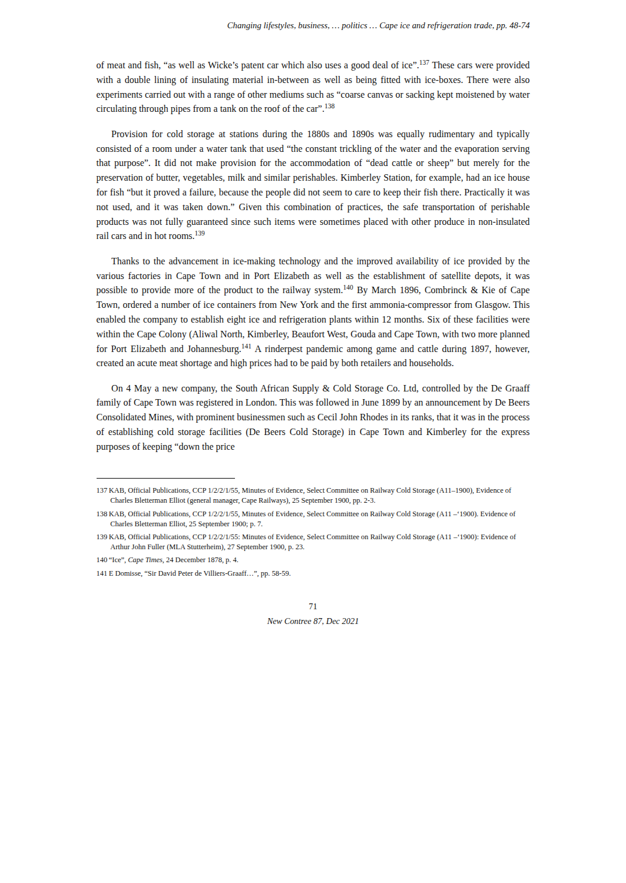Changing lifestyles, business, … politics … Cape ice and refrigeration trade, pp. 48-74
of meat and fish, “as well as Wicke’s patent car which also uses a good deal of ice”.137 These cars were provided with a double lining of insulating material in-between as well as being fitted with ice-boxes. There were also experiments carried out with a range of other mediums such as “coarse canvas or sacking kept moistened by water circulating through pipes from a tank on the roof of the car”.138
Provision for cold storage at stations during the 1880s and 1890s was equally rudimentary and typically consisted of a room under a water tank that used “the constant trickling of the water and the evaporation serving that purpose”. It did not make provision for the accommodation of “dead cattle or sheep” but merely for the preservation of butter, vegetables, milk and similar perishables. Kimberley Station, for example, had an ice house for fish “but it proved a failure, because the people did not seem to care to keep their fish there. Practically it was not used, and it was taken down.” Given this combination of practices, the safe transportation of perishable products was not fully guaranteed since such items were sometimes placed with other produce in non-insulated rail cars and in hot rooms.139
Thanks to the advancement in ice-making technology and the improved availability of ice provided by the various factories in Cape Town and in Port Elizabeth as well as the establishment of satellite depots, it was possible to provide more of the product to the railway system.140 By March 1896, Combrinck & Kie of Cape Town, ordered a number of ice containers from New York and the first ammonia-compressor from Glasgow. This enabled the company to establish eight ice and refrigeration plants within 12 months. Six of these facilities were within the Cape Colony (Aliwal North, Kimberley, Beaufort West, Gouda and Cape Town, with two more planned for Port Elizabeth and Johannesburg.141 A rinderpest pandemic among game and cattle during 1897, however, created an acute meat shortage and high prices had to be paid by both retailers and households.
On 4 May a new company, the South African Supply & Cold Storage Co. Ltd, controlled by the De Graaff family of Cape Town was registered in London. This was followed in June 1899 by an announcement by De Beers Consolidated Mines, with prominent businessmen such as Cecil John Rhodes in its ranks, that it was in the process of establishing cold storage facilities (De Beers Cold Storage) in Cape Town and Kimberley for the express purposes of keeping “down the price
137 KAB, Official Publications, CCP 1/2/2/1/55, Minutes of Evidence, Select Committee on Railway Cold Storage (A11–1900), Evidence of Charles Bletterman Elliot (general manager, Cape Railways), 25 September 1900, pp. 2-3.
138 KAB, Official Publications, CCP 1/2/2/1/55, Minutes of Evidence, Select Committee on Railway Cold Storage (A11 –‘1900). Evidence of Charles Bletterman Elliot, 25 September 1900; p. 7.
139 KAB, Official Publications, CCP 1/2/2/1/55: Minutes of Evidence, Select Committee on Railway Cold Storage (A11 –‘1900): Evidence of Arthur John Fuller (MLA Stutterheim), 27 September 1900, p. 23.
140“Ice”, Cape Times, 24 December 1878, p. 4.
141 E Domisse, “Sir David Peter de Villiers-Graaff…”, pp. 58-59.
71 New Contree 87, Dec 2021